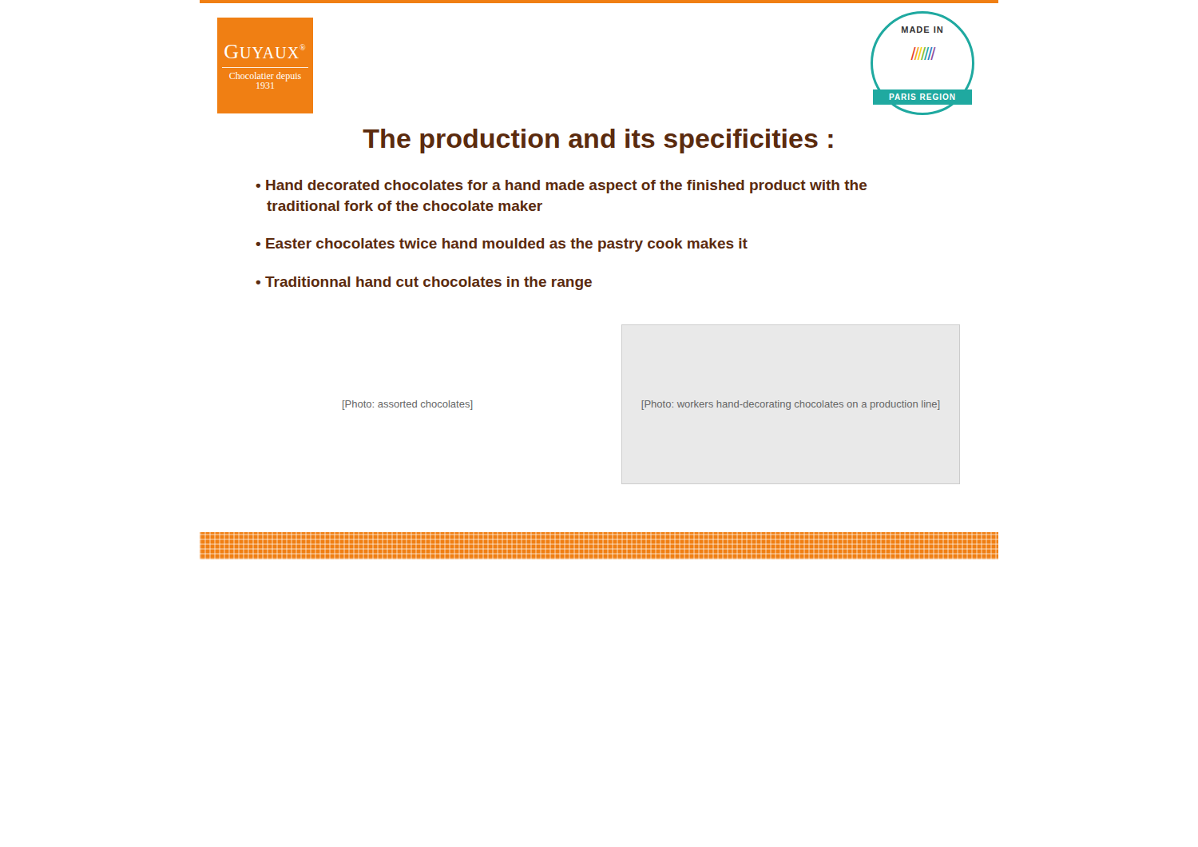GUYAUX®
Chocolatier depuis 1931
MADE IN
///////
PARIS REGION
The production and its specificities :
Hand decorated chocolates for a hand made aspect of the finished product with the traditional fork of the chocolate maker
Easter chocolates twice hand moulded as the pastry cook makes it
Traditionnal hand cut chocolates in the range
[Photo: assorted chocolates]
[Photo: workers hand-decorating chocolates on a production line]